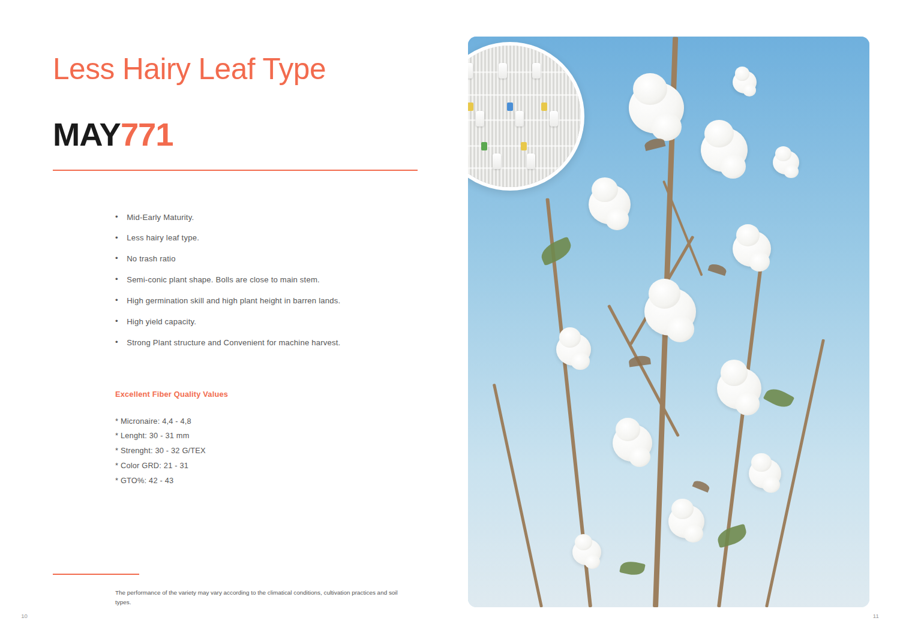Less Hairy Leaf Type
MAY 771
Mid-Early Maturity.
Less hairy leaf type.
No trash ratio
Semi-conic plant shape. Bolls are close to main stem.
High germination skill and high plant height in barren lands.
High yield capacity.
Strong Plant structure and Convenient for machine harvest.
Excellent Fiber Quality Values
* Micronaire: 4,4 - 4,8
* Lenght: 30 - 31 mm
* Strenght: 30 - 32 G/TEX
* Color GRD: 21 - 31
* GTO%: 42 - 43
The performance of the variety may vary according to the climatical conditions, cultivation practices and soil types.
10
11